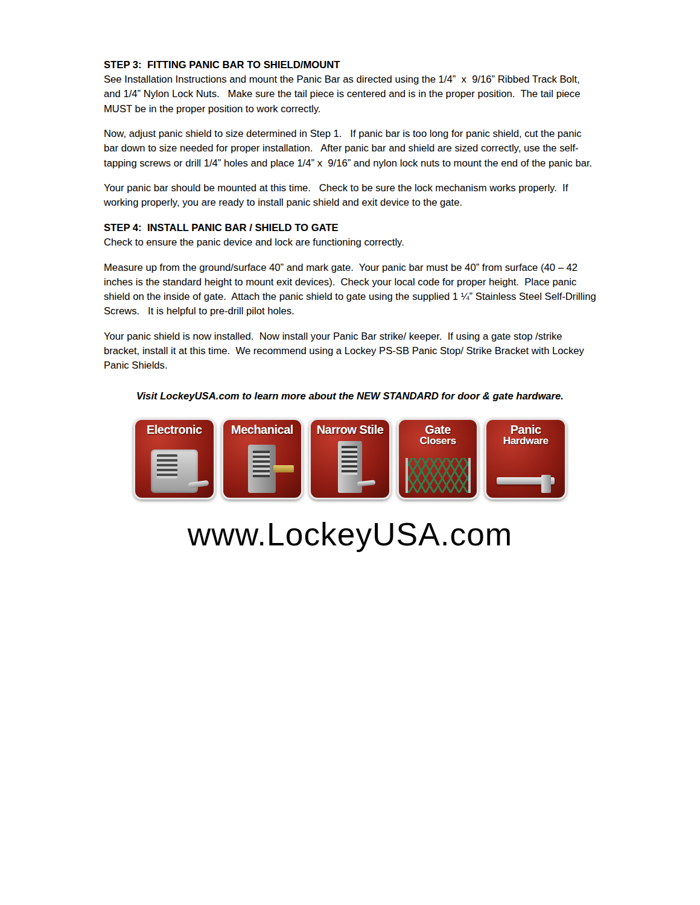STEP 3: FITTING PANIC BAR TO SHIELD/MOUNT
See Installation Instructions and mount the Panic Bar as directed using the 1/4” x 9/16” Ribbed Track Bolt, and 1/4” Nylon Lock Nuts. Make sure the tail piece is centered and is in the proper position. The tail piece MUST be in the proper position to work correctly.
Now, adjust panic shield to size determined in Step 1. If panic bar is too long for panic shield, cut the panic bar down to size needed for proper installation. After panic bar and shield are sized correctly, use the self-tapping screws or drill 1/4” holes and place 1/4” x 9/16” and nylon lock nuts to mount the end of the panic bar.
Your panic bar should be mounted at this time. Check to be sure the lock mechanism works properly. If working properly, you are ready to install panic shield and exit device to the gate.
STEP 4: INSTALL PANIC BAR / SHIELD TO GATE
Check to ensure the panic device and lock are functioning correctly.
Measure up from the ground/surface 40” and mark gate. Your panic bar must be 40” from surface (40 – 42 inches is the standard height to mount exit devices). Check your local code for proper height. Place panic shield on the inside of gate. Attach the panic shield to gate using the supplied 1 ¼” Stainless Steel Self-Drilling Screws. It is helpful to pre-drill pilot holes.
Your panic shield is now installed. Now install your Panic Bar strike/ keeper. If using a gate stop /strike bracket, install it at this time. We recommend using a Lockey PS-SB Panic Stop/ Strike Bracket with Lockey Panic Shields.
Visit LockeyUSA.com to learn more about the NEW STANDARD for door & gate hardware.
Electronic
Mechanical
Narrow Stile
GateClosers
PanicHardware
www.LockeyUSA.com